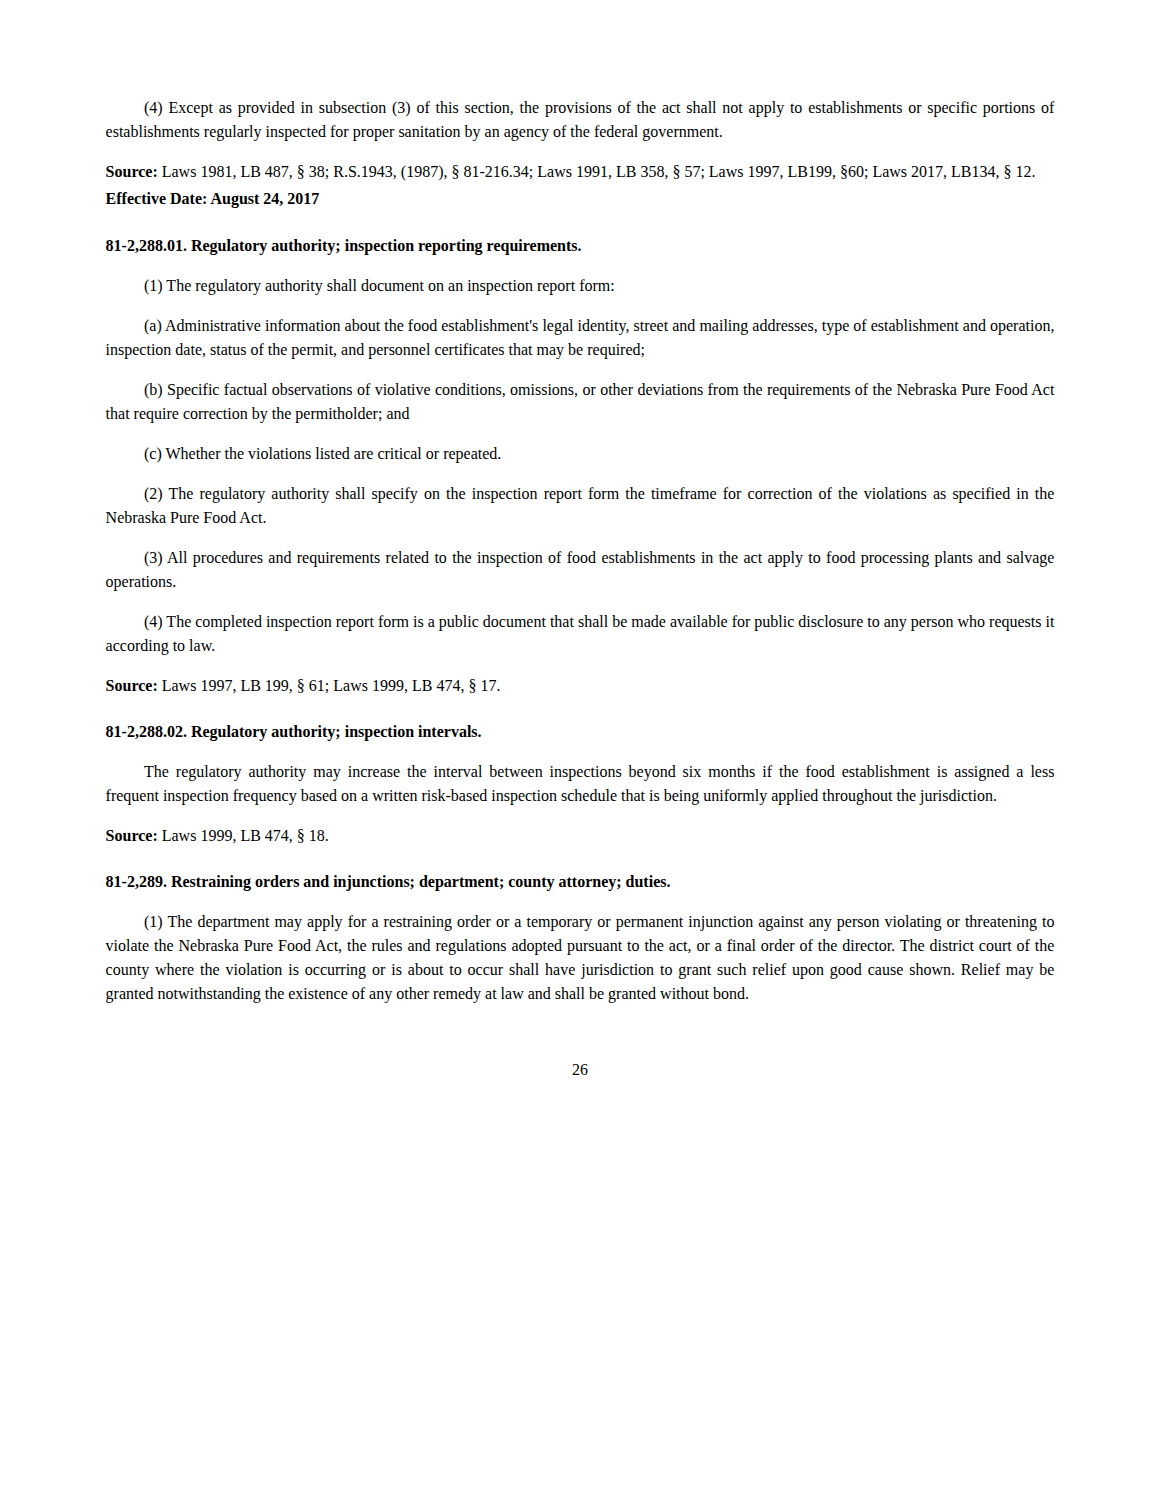(4) Except as provided in subsection (3) of this section, the provisions of the act shall not apply to establishments or specific portions of establishments regularly inspected for proper sanitation by an agency of the federal government.
Source: Laws 1981, LB 487, § 38; R.S.1943, (1987), § 81-216.34; Laws 1991, LB 358, § 57; Laws 1997, LB199, §60; Laws 2017, LB134, § 12.
Effective Date: August 24, 2017
81-2,288.01. Regulatory authority; inspection reporting requirements.
(1) The regulatory authority shall document on an inspection report form:
(a) Administrative information about the food establishment's legal identity, street and mailing addresses, type of establishment and operation, inspection date, status of the permit, and personnel certificates that may be required;
(b) Specific factual observations of violative conditions, omissions, or other deviations from the requirements of the Nebraska Pure Food Act that require correction by the permitholder; and
(c) Whether the violations listed are critical or repeated.
(2) The regulatory authority shall specify on the inspection report form the timeframe for correction of the violations as specified in the Nebraska Pure Food Act.
(3) All procedures and requirements related to the inspection of food establishments in the act apply to food processing plants and salvage operations.
(4) The completed inspection report form is a public document that shall be made available for public disclosure to any person who requests it according to law.
Source: Laws 1997, LB 199, § 61; Laws 1999, LB 474, § 17.
81-2,288.02. Regulatory authority; inspection intervals.
The regulatory authority may increase the interval between inspections beyond six months if the food establishment is assigned a less frequent inspection frequency based on a written risk-based inspection schedule that is being uniformly applied throughout the jurisdiction.
Source: Laws 1999, LB 474, § 18.
81-2,289. Restraining orders and injunctions; department; county attorney; duties.
(1) The department may apply for a restraining order or a temporary or permanent injunction against any person violating or threatening to violate the Nebraska Pure Food Act, the rules and regulations adopted pursuant to the act, or a final order of the director. The district court of the county where the violation is occurring or is about to occur shall have jurisdiction to grant such relief upon good cause shown. Relief may be granted notwithstanding the existence of any other remedy at law and shall be granted without bond.
26